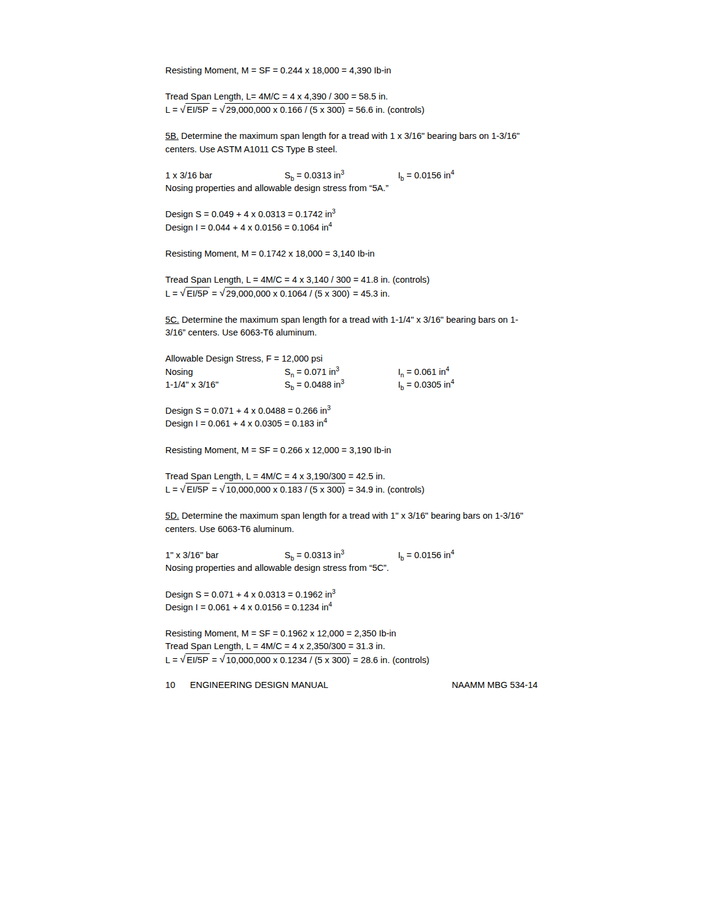Resisting Moment, M = SF = 0.244 x 18,000 = 4,390 Ib-in
Tread Span Length, L= 4M/C = 4 x 4,390 / 300 = 58.5 in.
L = EI/5P = 29,000,000 x 0.166 / (5 x 300) = 56.6 in. (controls)
5B. Determine the maximum span length for a tread with 1 x 3/16" bearing bars on 1-3/16" centers. Use ASTM A1011 CS Type B steel.
1 x 3/16 bar Sb = 0.0313 in3 Ib = 0.0156 in4 Nosing properties and allowable design stress from “5A.”
Design S = 0.049 + 4 x 0.0313 = 0.1742 in3
Design I = 0.044 + 4 x 0.0156 = 0.1064 in4
Resisting Moment, M = 0.1742 x 18,000 = 3,140 Ib-in
Tread Span Length, L = 4M/C = 4 x 3,140 / 300 = 41.8 in. (controls)
L = EI/5P = 29,000,000 x 0.1064 / (5 x 300) = 45.3 in.
5C. Determine the maximum span length for a tread with 1-1/4" x 3/16" bearing bars on 1-3/16” centers. Use 6063-T6 aluminum.
Allowable Design Stress, F = 12,000 psi
Nosing Sn = 0.071 in3 In = 0.061 in4 1-1/4" x 3/16"Sb = 0.0488 in3 Ib = 0.0305 in4
Design S = 0.071 + 4 x 0.0488 = 0.266 in3
Design I = 0.061 + 4 x 0.0305 = 0.183 in4
Resisting Moment, M = SF = 0.266 x 12,000 = 3,190 Ib-in
Tread Span Length, L = 4M/C = 4 x 3,190/300 = 42.5 in.
L = EI/5P = 10,000,000 x 0.183 / (5 x 300) = 34.9 in. (controls)
5D. Determine the maximum span length for a tread with 1" x 3/16" bearing bars on 1-3/16" centers. Use 6063-T6 aluminum.
1" x 3/16" bar Sb = 0.0313 in3 Ib = 0.0156 in4 Nosing properties and allowable design stress from “5C”.
Design S = 0.071 + 4 x 0.0313 = 0.1962 in3
Design I = 0.061 + 4 x 0.0156 = 0.1234 in4
Resisting Moment, M = SF = 0.1962 x 12,000 = 2,350 Ib-in
Tread Span Length, L = 4M/C = 4 x 2,350/300 = 31.3 in.
L = EI/5P = 10,000,000 x 0.1234 / (5 x 300) = 28.6 in. (controls)
10 ENGINEERING DESIGN MANUAL NAAMM MBG 534-14